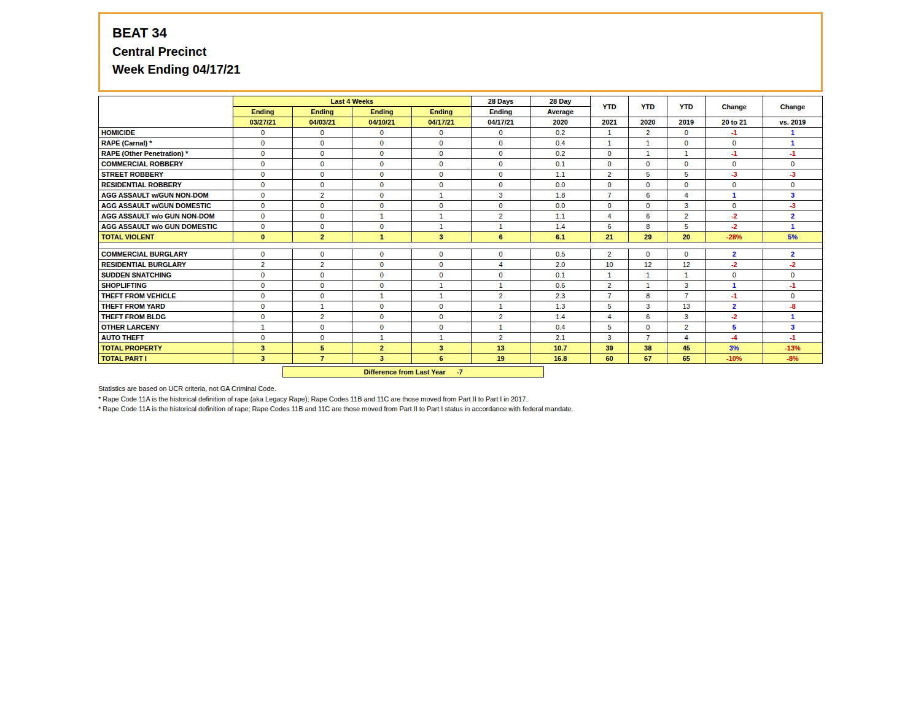BEAT 34
Central Precinct
Week Ending 04/17/21
| | Last 4 Weeks | 28 Days | 28 Day | YTD | YTD | YTD | Change | Change |
| --- | --- | --- | --- | --- | --- | --- | --- | --- |
| Ending | Ending | Ending | Ending | Ending | Average |
| 03/27/21 | 04/03/21 | 04/10/21 | 04/17/21 | 04/17/21 | 2020 | 2021 | 2020 | 2019 | 20 to 21 | vs. 2019 |
| HOMICIDE | 0 | 0 | 0 | 0 | 0 | 0.2 | 1 | 2 | 0 | -1 | 1 |
| RAPE (Carnal) * | 0 | 0 | 0 | 0 | 0 | 0.4 | 1 | 1 | 0 | 0 | 1 |
| RAPE (Other Penetration) * | 0 | 0 | 0 | 0 | 0 | 0.2 | 0 | 1 | 1 | -1 | -1 |
| COMMERCIAL ROBBERY | 0 | 0 | 0 | 0 | 0 | 0.1 | 0 | 0 | 0 | 0 | 0 |
| STREET ROBBERY | 0 | 0 | 0 | 0 | 0 | 1.1 | 2 | 5 | 5 | -3 | -3 |
| RESIDENTIAL ROBBERY | 0 | 0 | 0 | 0 | 0 | 0.0 | 0 | 0 | 0 | 0 | 0 |
| AGG ASSAULT w/GUN NON-DOM | 0 | 2 | 0 | 1 | 3 | 1.8 | 7 | 6 | 4 | 1 | 3 |
| AGG ASSAULT w/GUN DOMESTIC | 0 | 0 | 0 | 0 | 0 | 0.0 | 0 | 0 | 3 | 0 | -3 |
| AGG ASSAULT w/o GUN NON-DOM | 0 | 0 | 1 | 1 | 2 | 1.1 | 4 | 6 | 2 | -2 | 2 |
| AGG ASSAULT w/o GUN DOMESTIC | 0 | 0 | 0 | 1 | 1 | 1.4 | 6 | 8 | 5 | -2 | 1 |
| TOTAL VIOLENT | 0 | 2 | 1 | 3 | 6 | 6.1 | 21 | 29 | 20 | -28% | 5% |
| COMMERCIAL BURGLARY | 0 | 0 | 0 | 0 | 0 | 0.5 | 2 | 0 | 0 | 2 | 2 |
| RESIDENTIAL BURGLARY | 2 | 2 | 0 | 0 | 4 | 2.0 | 10 | 12 | 12 | -2 | -2 |
| SUDDEN SNATCHING | 0 | 0 | 0 | 0 | 0 | 0.1 | 1 | 1 | 1 | 0 | 0 |
| SHOPLIFTING | 0 | 0 | 0 | 1 | 1 | 0.6 | 2 | 1 | 3 | 1 | -1 |
| THEFT FROM VEHICLE | 0 | 0 | 1 | 1 | 2 | 2.3 | 7 | 8 | 7 | -1 | 0 |
| THEFT FROM YARD | 0 | 1 | 0 | 0 | 1 | 1.3 | 5 | 3 | 13 | 2 | -8 |
| THEFT FROM BLDG | 0 | 2 | 0 | 0 | 2 | 1.4 | 4 | 6 | 3 | -2 | 1 |
| OTHER LARCENY | 1 | 0 | 0 | 0 | 1 | 0.4 | 5 | 0 | 2 | 5 | 3 |
| AUTO THEFT | 0 | 0 | 1 | 1 | 2 | 2.1 | 3 | 7 | 4 | -4 | -1 |
| TOTAL PROPERTY | 3 | 5 | 2 | 3 | 13 | 10.7 | 39 | 38 | 45 | 3% | -13% |
| TOTAL PART I | 3 | 7 | 3 | 6 | 19 | 16.8 | 60 | 67 | 65 | -10% | -8% |
Difference from Last Year -7
Statistics are based on UCR criteria, not GA Criminal Code.
* Rape Code 11A is the historical definition of rape (aka Legacy Rape); Rape Codes 11B and 11C are those moved from Part II to Part I in 2017.
* Rape Code 11A is the historical definition of rape; Rape Codes 11B and 11C are those moved from Part II to Part I status in accordance with federal mandate.